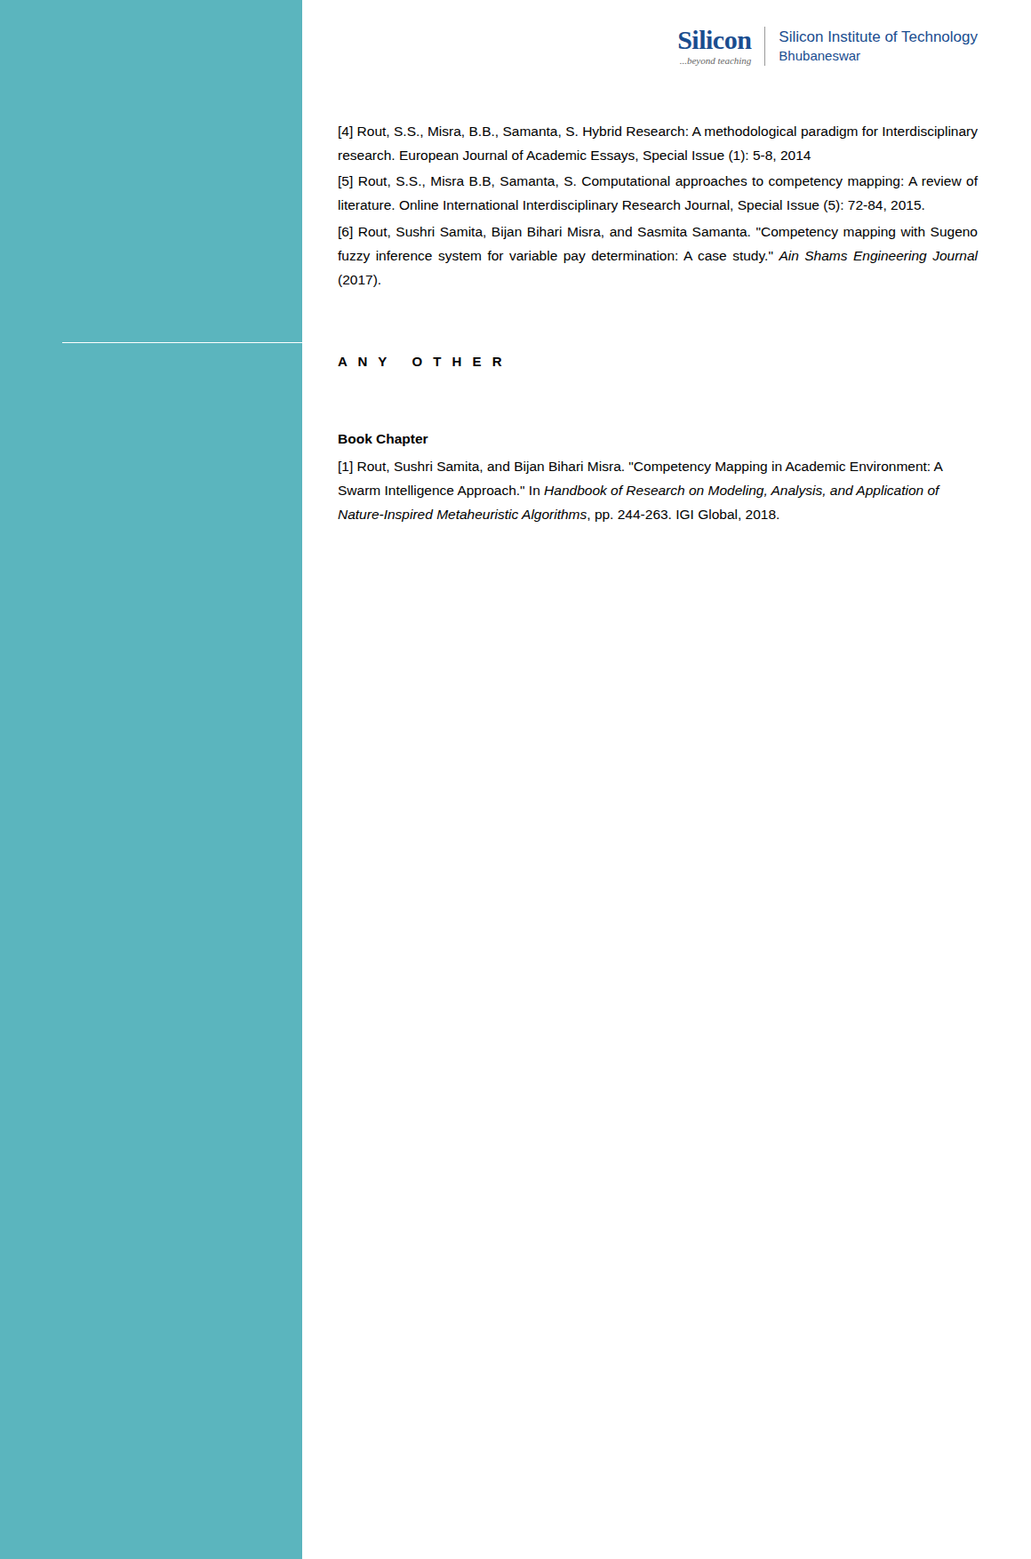Silicon
...beyond teaching
Silicon Institute of Technology
Bhubaneswar
[4] Rout, S.S., Misra, B.B., Samanta, S. Hybrid Research: A methodological paradigm for Interdisciplinary research. European Journal of Academic Essays, Special Issue (1): 5-8, 2014
[5] Rout, S.S., Misra B.B, Samanta, S. Computational approaches to competency mapping: A review of literature. Online International Interdisciplinary Research Journal, Special Issue (5): 72-84, 2015.
[6] Rout, Sushri Samita, Bijan Bihari Misra, and Sasmita Samanta. "Competency mapping with Sugeno fuzzy inference system for variable pay determination: A case study." Ain Shams Engineering Journal (2017).
A N Y O T H E R
Book Chapter
[1] Rout, Sushri Samita, and Bijan Bihari Misra. "Competency Mapping in Academic Environment: A Swarm Intelligence Approach." In Handbook of Research on Modeling, Analysis, and Application of Nature-Inspired Metaheuristic Algorithms, pp. 244-263. IGI Global, 2018.